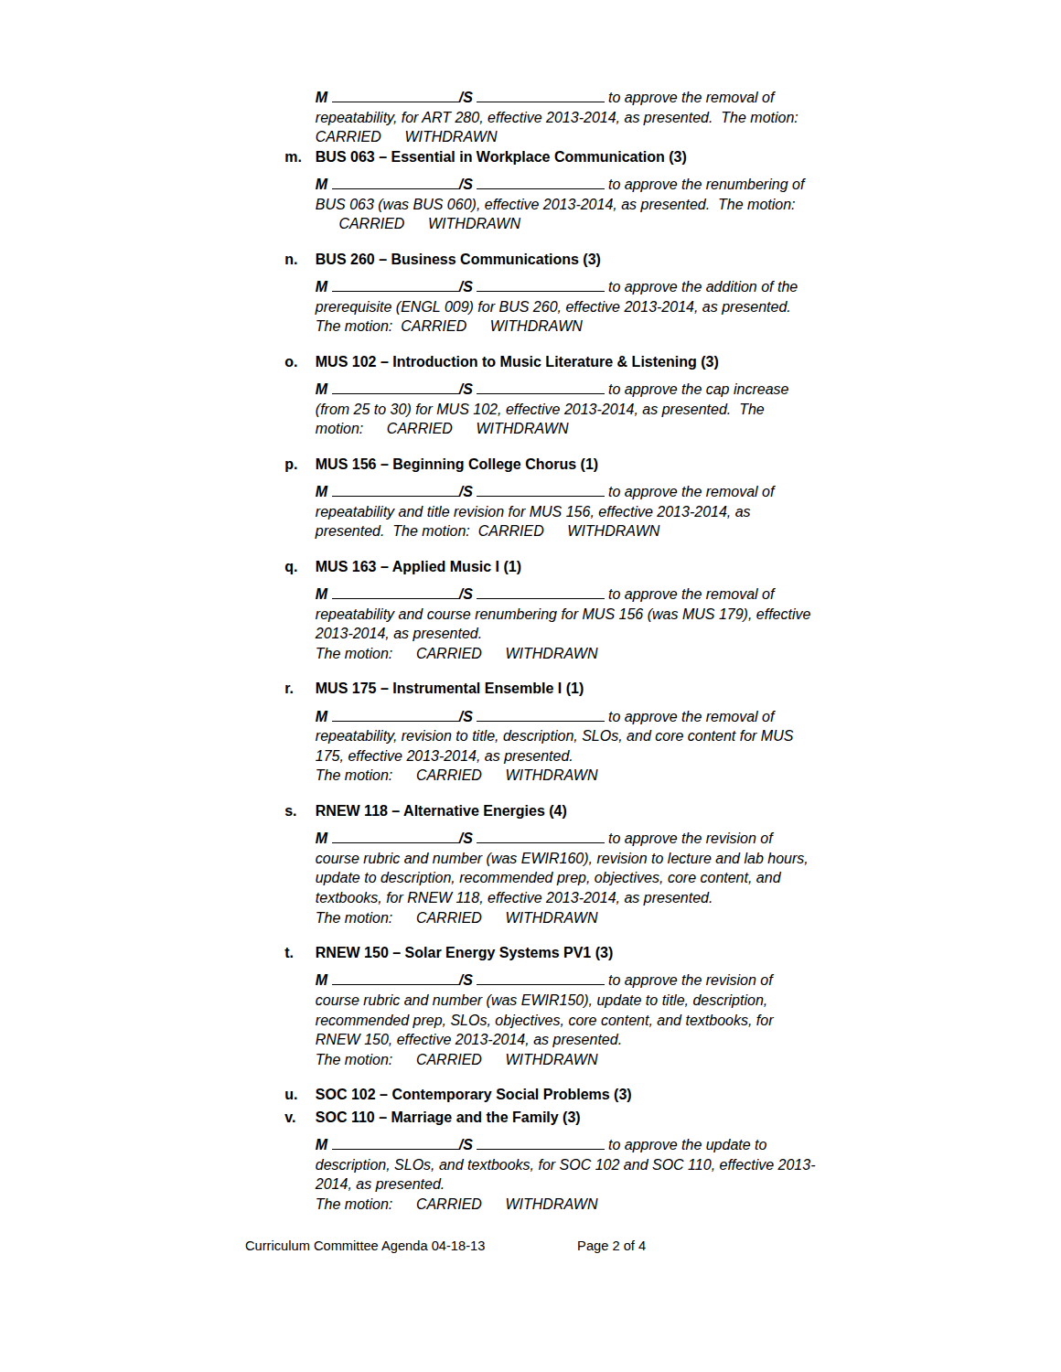M /S to approve the removal of repeatability, for ART 280, effective 2013-2014, as presented. The motion: CARRIED WITHDRAWN
m. BUS 063 – Essential in Workplace Communication (3)
M /S to approve the renumbering of BUS 063 (was BUS 060), effective 2013-2014, as presented. The motion: CARRIED WITHDRAWN
n. BUS 260 – Business Communications (3)
M /S to approve the addition of the prerequisite (ENGL 009) for BUS 260, effective 2013-2014, as presented. The motion: CARRIED WITHDRAWN
o. MUS 102 – Introduction to Music Literature & Listening (3)
M /S to approve the cap increase (from 25 to 30) for MUS 102, effective 2013-2014, as presented. The motion: CARRIED WITHDRAWN
p. MUS 156 – Beginning College Chorus (1)
M /S to approve the removal of repeatability and title revision for MUS 156, effective 2013-2014, as presented. The motion: CARRIED WITHDRAWN
q. MUS 163 – Applied Music I (1)
M /S to approve the removal of repeatability and course renumbering for MUS 156 (was MUS 179), effective 2013-2014, as presented.
The motion: CARRIED WITHDRAWN
r. MUS 175 – Instrumental Ensemble I (1)
M /S to approve the removal of repeatability, revision to title, description, SLOs, and core content for MUS 175, effective 2013-2014, as presented.
The motion: CARRIED WITHDRAWN
s. RNEW 118 – Alternative Energies (4)
M /S to approve the revision of course rubric and number (was EWIR160), revision to lecture and lab hours, update to description, recommended prep, objectives, core content, and textbooks, for RNEW 118, effective 2013-2014, as presented.
The motion: CARRIED WITHDRAWN
t. RNEW 150 – Solar Energy Systems PV1 (3)
M /S to approve the revision of course rubric and number (was EWIR150), update to title, description, recommended prep, SLOs, objectives, core content, and textbooks, for RNEW 150, effective 2013-2014, as presented.
The motion: CARRIED WITHDRAWN
u. SOC 102 – Contemporary Social Problems (3)
v. SOC 110 – Marriage and the Family (3)
M /S to approve the update to description, SLOs, and textbooks, for SOC 102 and SOC 110, effective 2013-2014, as presented.
The motion: CARRIED WITHDRAWN
Curriculum Committee Agenda 04-18-13
Page 2 of 4